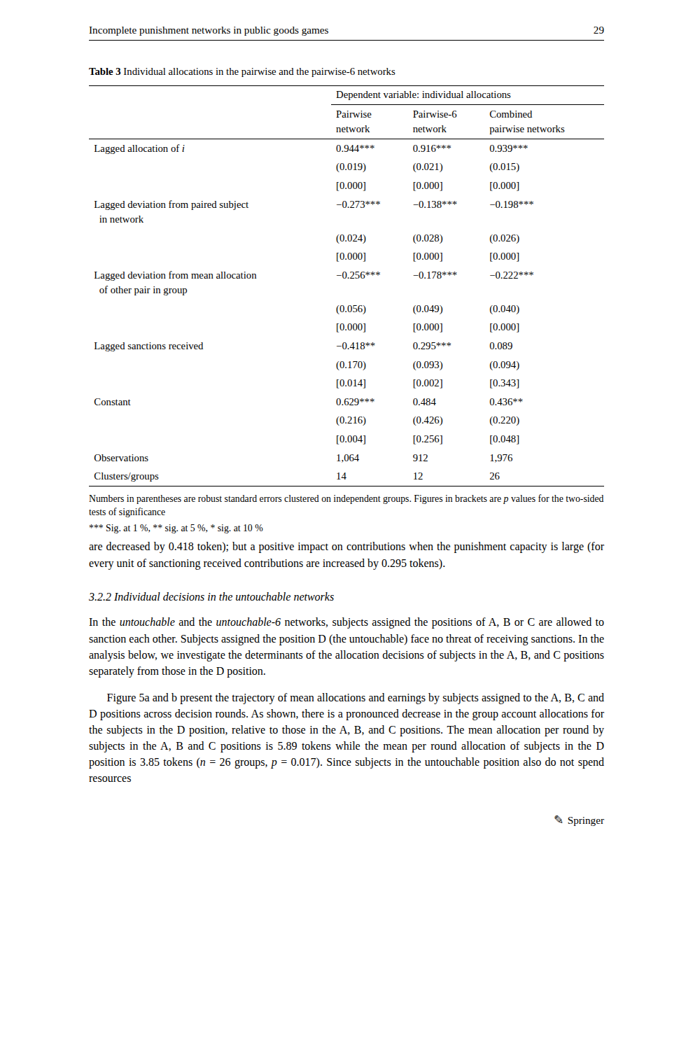Incomplete punishment networks in public goods games 29
Table 3 Individual allocations in the pairwise and the pairwise-6 networks
| | Dependent variable: individual allocations |
| --- | --- |
| | Pairwise network | Pairwise-6 network | Combined pairwise networks |
| Lagged allocation of i | 0.944*** | 0.916*** | 0.939*** |
| | (0.019) | (0.021) | (0.015) |
| | [0.000] | [0.000] | [0.000] |
| Lagged deviation from paired subject in network | −0.273*** | −0.138*** | −0.198*** |
| | (0.024) | (0.028) | (0.026) |
| | [0.000] | [0.000] | [0.000] |
| Lagged deviation from mean allocation of other pair in group | −0.256*** | −0.178*** | −0.222*** |
| | (0.056) | (0.049) | (0.040) |
| | [0.000] | [0.000] | [0.000] |
| Lagged sanctions received | −0.418** | 0.295*** | 0.089 |
| | (0.170) | (0.093) | (0.094) |
| | [0.014] | [0.002] | [0.343] |
| Constant | 0.629*** | 0.484 | 0.436** |
| | (0.216) | (0.426) | (0.220) |
| | [0.004] | [0.256] | [0.048] |
| Observations | 1,064 | 912 | 1,976 |
| Clusters/groups | 14 | 12 | 26 |
Numbers in parentheses are robust standard errors clustered on independent groups. Figures in brackets are p values for the two-sided tests of significance
*** Sig. at 1 %, ** sig. at 5 %, * sig. at 10 %
are decreased by 0.418 token); but a positive impact on contributions when the punishment capacity is large (for every unit of sanctioning received contributions are increased by 0.295 tokens).
3.2.2 Individual decisions in the untouchable networks
In the untouchable and the untouchable-6 networks, subjects assigned the positions of A, B or C are allowed to sanction each other. Subjects assigned the position D (the untouchable) face no threat of receiving sanctions. In the analysis below, we investigate the determinants of the allocation decisions of subjects in the A, B, and C positions separately from those in the D position.
Figure 5a and b present the trajectory of mean allocations and earnings by subjects assigned to the A, B, C and D positions across decision rounds. As shown, there is a pronounced decrease in the group account allocations for the subjects in the D position, relative to those in the A, B, and C positions. The mean allocation per round by subjects in the A, B and C positions is 5.89 tokens while the mean per round allocation of subjects in the D position is 3.85 tokens (n = 26 groups, p = 0.017). Since subjects in the untouchable position also do not spend resources
✎ Springer